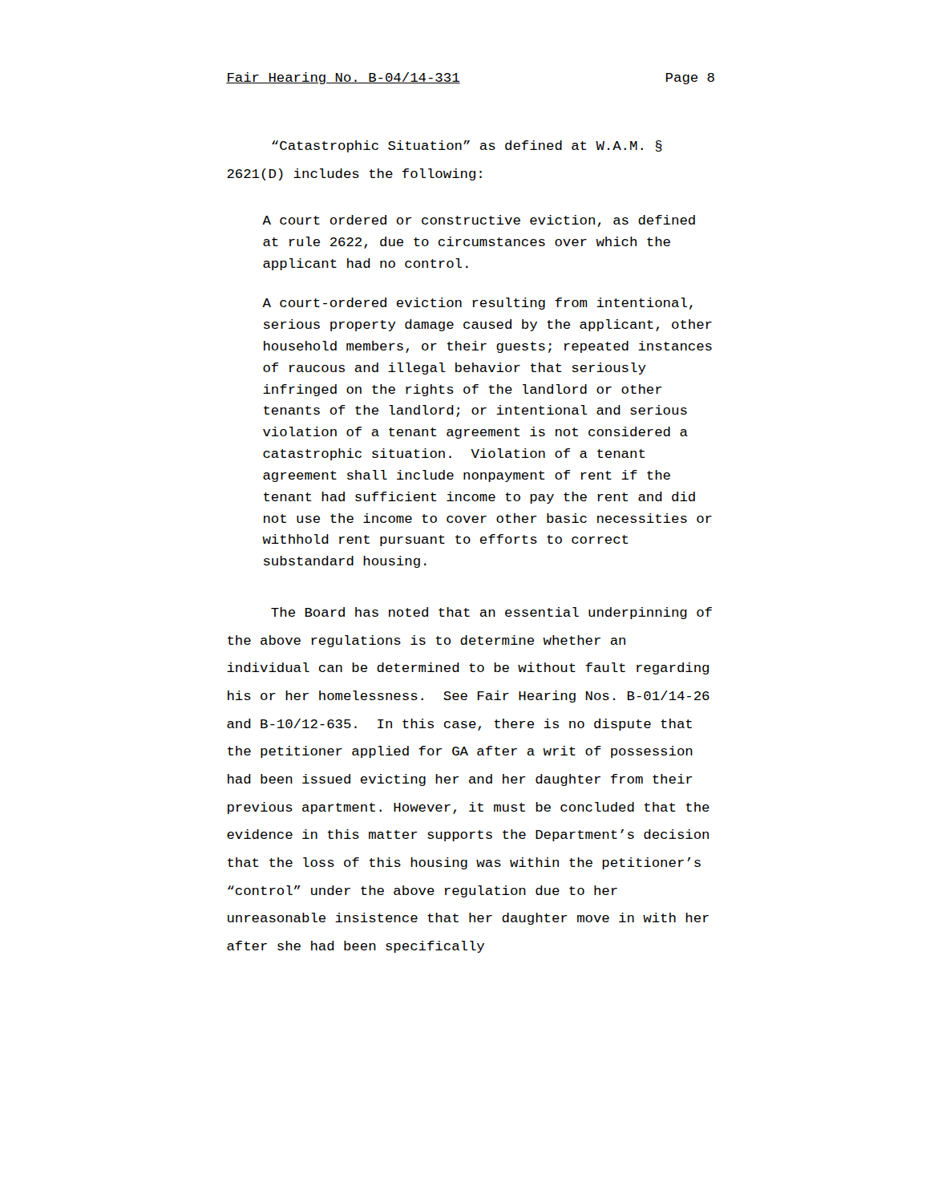Fair Hearing No. B-04/14-331 Page 8
“Catastrophic Situation” as defined at W.A.M. § 2621(D) includes the following:
A court ordered or constructive eviction, as defined at rule 2622, due to circumstances over which the applicant had no control.
A court-ordered eviction resulting from intentional, serious property damage caused by the applicant, other household members, or their guests; repeated instances of raucous and illegal behavior that seriously infringed on the rights of the landlord or other tenants of the landlord; or intentional and serious violation of a tenant agreement is not considered a catastrophic situation. Violation of a tenant agreement shall include nonpayment of rent if the tenant had sufficient income to pay the rent and did not use the income to cover other basic necessities or withhold rent pursuant to efforts to correct substandard housing.
The Board has noted that an essential underpinning of the above regulations is to determine whether an individual can be determined to be without fault regarding his or her homelessness. See Fair Hearing Nos. B-01/14-26 and B-10/12-635. In this case, there is no dispute that the petitioner applied for GA after a writ of possession had been issued evicting her and her daughter from their previous apartment. However, it must be concluded that the evidence in this matter supports the Department’s decision that the loss of this housing was within the petitioner’s “control” under the above regulation due to her unreasonable insistence that her daughter move in with her after she had been specifically